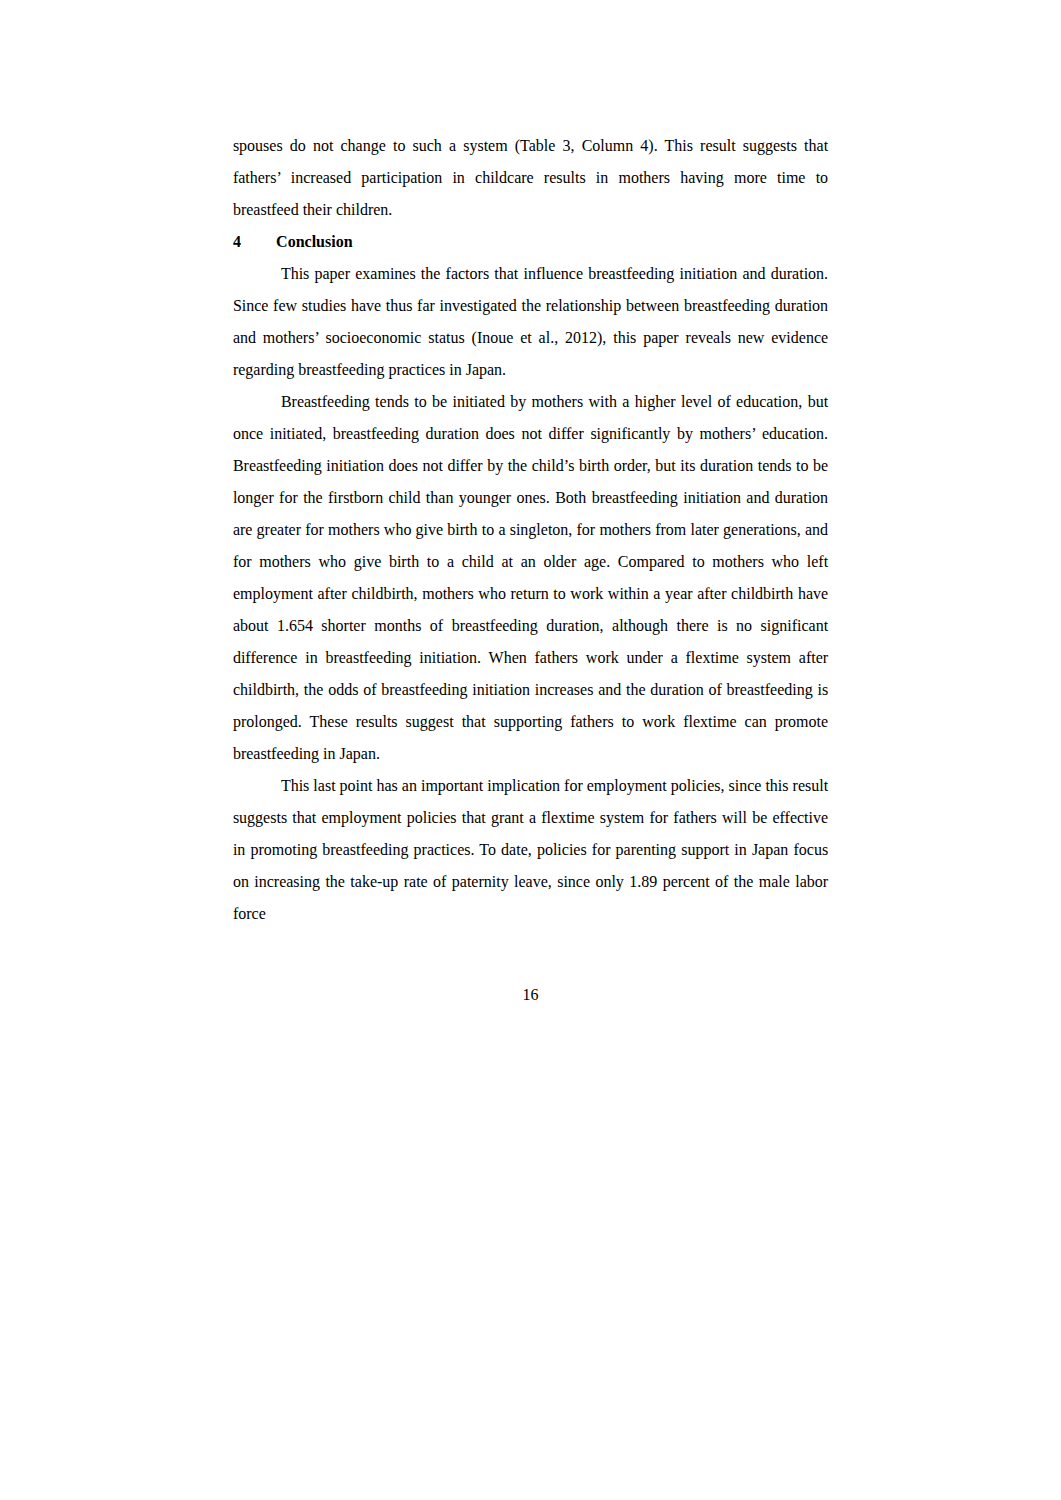spouses do not change to such a system (Table 3, Column 4). This result suggests that fathers’ increased participation in childcare results in mothers having more time to breastfeed their children.
4 Conclusion
This paper examines the factors that influence breastfeeding initiation and duration. Since few studies have thus far investigated the relationship between breastfeeding duration and mothers’ socioeconomic status (Inoue et al., 2012), this paper reveals new evidence regarding breastfeeding practices in Japan.
Breastfeeding tends to be initiated by mothers with a higher level of education, but once initiated, breastfeeding duration does not differ significantly by mothers’ education. Breastfeeding initiation does not differ by the child’s birth order, but its duration tends to be longer for the firstborn child than younger ones. Both breastfeeding initiation and duration are greater for mothers who give birth to a singleton, for mothers from later generations, and for mothers who give birth to a child at an older age. Compared to mothers who left employment after childbirth, mothers who return to work within a year after childbirth have about 1.654 shorter months of breastfeeding duration, although there is no significant difference in breastfeeding initiation. When fathers work under a flextime system after childbirth, the odds of breastfeeding initiation increases and the duration of breastfeeding is prolonged. These results suggest that supporting fathers to work flextime can promote breastfeeding in Japan.
This last point has an important implication for employment policies, since this result suggests that employment policies that grant a flextime system for fathers will be effective in promoting breastfeeding practices. To date, policies for parenting support in Japan focus on increasing the take-up rate of paternity leave, since only 1.89 percent of the male labor force
16